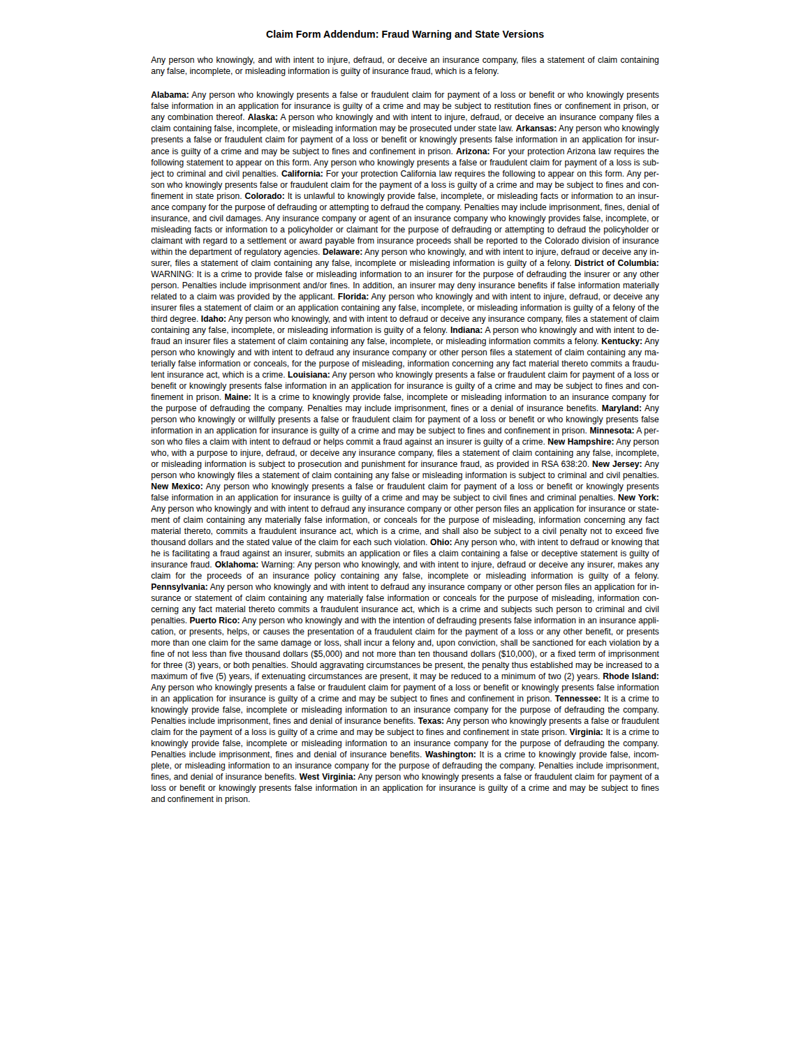Claim Form Addendum: Fraud Warning and State Versions
Any person who knowingly, and with intent to injure, defraud, or deceive an insurance company, files a statement of claim containing any false, incomplete, or misleading information is guilty of insurance fraud, which is a felony.
Alabama: Any person who knowingly presents a false or fraudulent claim for payment of a loss or benefit or who knowingly presents false information in an application for insurance is guilty of a crime and may be subject to restitution fines or confinement in prison, or any combination thereof. Alaska: A person who knowingly and with intent to injure, defraud, or deceive an insurance company files a claim containing false, incomplete, or misleading information may be prosecuted under state law. Arkansas: Any person who knowingly presents a false or fraudulent claim for payment of a loss or benefit or knowingly presents false information in an application for insurance is guilty of a crime and may be subject to fines and confinement in prison. Arizona: For your protection Arizona law requires the following statement to appear on this form. Any person who knowingly presents a false or fraudulent claim for payment of a loss is subject to criminal and civil penalties. California: For your protection California law requires the following to appear on this form. Any person who knowingly presents false or fraudulent claim for the payment of a loss is guilty of a crime and may be subject to fines and confinement in state prison. Colorado: It is unlawful to knowingly provide false, incomplete, or misleading facts or information to an insurance company for the purpose of defrauding or attempting to defraud the company. Penalties may include imprisonment, fines, denial of insurance, and civil damages. Any insurance company or agent of an insurance company who knowingly provides false, incomplete, or misleading facts or information to a policyholder or claimant for the purpose of defrauding or attempting to defraud the policyholder or claimant with regard to a settlement or award payable from insurance proceeds shall be reported to the Colorado division of insurance within the department of regulatory agencies. Delaware: Any person who knowingly, and with intent to injure, defraud or deceive any insurer, files a statement of claim containing any false, incomplete or misleading information is guilty of a felony. District of Columbia: WARNING: It is a crime to provide false or misleading information to an insurer for the purpose of defrauding the insurer or any other person. Penalties include imprisonment and/or fines. In addition, an insurer may deny insurance benefits if false information materially related to a claim was provided by the applicant. Florida: Any person who knowingly and with intent to injure, defraud, or deceive any insurer files a statement of claim or an application containing any false, incomplete, or misleading information is guilty of a felony of the third degree. Idaho: Any person who knowingly, and with intent to defraud or deceive any insurance company, files a statement of claim containing any false, incomplete, or misleading information is guilty of a felony. Indiana: A person who knowingly and with intent to defraud an insurer files a statement of claim containing any false, incomplete, or misleading information commits a felony. Kentucky: Any person who knowingly and with intent to defraud any insurance company or other person files a statement of claim containing any materially false information or conceals, for the purpose of misleading, information concerning any fact material thereto commits a fraudulent insurance act, which is a crime. Louisiana: Any person who knowingly presents a false or fraudulent claim for payment of a loss or benefit or knowingly presents false information in an application for insurance is guilty of a crime and may be subject to fines and confinement in prison. Maine: It is a crime to knowingly provide false, incomplete or misleading information to an insurance company for the purpose of defrauding the company. Penalties may include imprisonment, fines or a denial of insurance benefits. Maryland: Any person who knowingly or willfully presents a false or fraudulent claim for payment of a loss or benefit or who knowingly presents false information in an application for insurance is guilty of a crime and may be subject to fines and confinement in prison. Minnesota: A person who files a claim with intent to defraud or helps commit a fraud against an insurer is guilty of a crime. New Hampshire: Any person who, with a purpose to injure, defraud, or deceive any insurance company, files a statement of claim containing any false, incomplete, or misleading information is subject to prosecution and punishment for insurance fraud, as provided in RSA 638:20. New Jersey: Any person who knowingly files a statement of claim containing any false or misleading information is subject to criminal and civil penalties. New Mexico: Any person who knowingly presents a false or fraudulent claim for payment of a loss or benefit or knowingly presents false information in an application for insurance is guilty of a crime and may be subject to civil fines and criminal penalties. New York: Any person who knowingly and with intent to defraud any insurance company or other person files an application for insurance or statement of claim containing any materially false information, or conceals for the purpose of misleading, information concerning any fact material thereto, commits a fraudulent insurance act, which is a crime, and shall also be subject to a civil penalty not to exceed five thousand dollars and the stated value of the claim for each such violation. Ohio: Any person who, with intent to defraud or knowing that he is facilitating a fraud against an insurer, submits an application or files a claim containing a false or deceptive statement is guilty of insurance fraud. Oklahoma: Warning: Any person who knowingly, and with intent to injure, defraud or deceive any insurer, makes any claim for the proceeds of an insurance policy containing any false, incomplete or misleading information is guilty of a felony. Pennsylvania: Any person who knowingly and with intent to defraud any insurance company or other person files an application for insurance or statement of claim containing any materially false information or conceals for the purpose of misleading, information concerning any fact material thereto commits a fraudulent insurance act, which is a crime and subjects such person to criminal and civil penalties. Puerto Rico: Any person who knowingly and with the intention of defrauding presents false information in an insurance application, or presents, helps, or causes the presentation of a fraudulent claim for the payment of a loss or any other benefit, or presents more than one claim for the same damage or loss, shall incur a felony and, upon conviction, shall be sanctioned for each violation by a fine of not less than five thousand dollars ($5,000) and not more than ten thousand dollars ($10,000), or a fixed term of imprisonment for three (3) years, or both penalties. Should aggravating circumstances be present, the penalty thus established may be increased to a maximum of five (5) years, if extenuating circumstances are present, it may be reduced to a minimum of two (2) years. Rhode Island: Any person who knowingly presents a false or fraudulent claim for payment of a loss or benefit or knowingly presents false information in an application for insurance is guilty of a crime and may be subject to fines and confinement in prison. Tennessee: It is a crime to knowingly provide false, incomplete or misleading information to an insurance company for the purpose of defrauding the company. Penalties include imprisonment, fines and denial of insurance benefits. Texas: Any person who knowingly presents a false or fraudulent claim for the payment of a loss is guilty of a crime and may be subject to fines and confinement in state prison. Virginia: It is a crime to knowingly provide false, incomplete or misleading information to an insurance company for the purpose of defrauding the company. Penalties include imprisonment, fines and denial of insurance benefits. Washington: It is a crime to knowingly provide false, incomplete, or misleading information to an insurance company for the purpose of defrauding the company. Penalties include imprisonment, fines, and denial of insurance benefits. West Virginia: Any person who knowingly presents a false or fraudulent claim for payment of a loss or benefit or knowingly presents false information in an application for insurance is guilty of a crime and may be subject to fines and confinement in prison.